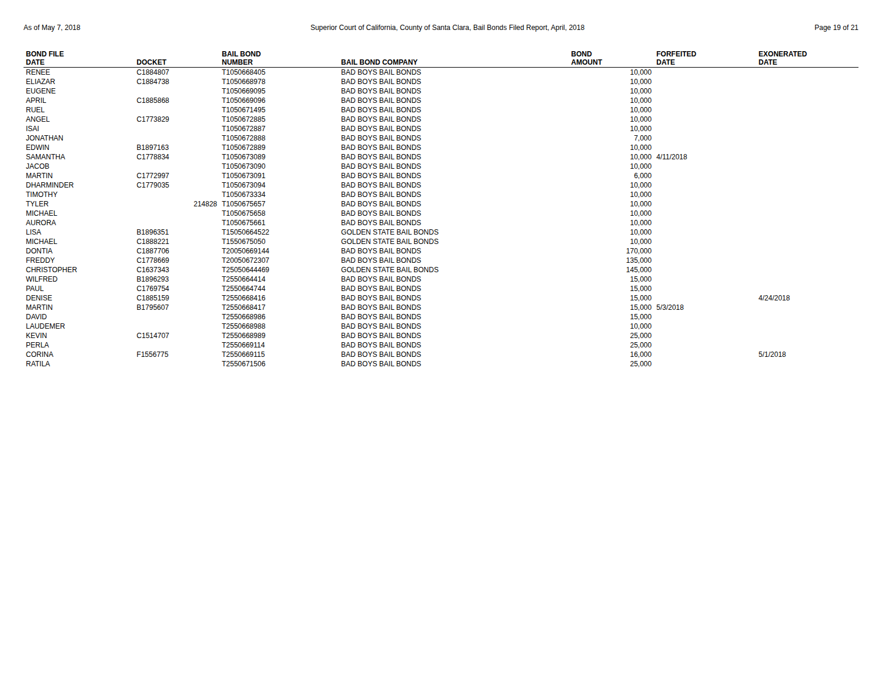As of May 7, 2018
Superior Court of California, County of Santa Clara, Bail Bonds Filed Report, April, 2018
Page 19 of 21
| BOND FILE DATE | DOCKET | BAIL BOND NUMBER | BAIL BOND COMPANY | BOND AMOUNT | FORFEITED DATE | EXONERATED DATE |
| --- | --- | --- | --- | --- | --- | --- |
| RENEE | C1884807 | T1050668405 | BAD BOYS BAIL BONDS | 10,000 | | |
| ELIAZAR | C1884738 | T1050668978 | BAD BOYS BAIL BONDS | 10,000 | | |
| EUGENE | | T1050669095 | BAD BOYS BAIL BONDS | 10,000 | | |
| APRIL | C1885868 | T1050669096 | BAD BOYS BAIL BONDS | 10,000 | | |
| RUEL | | T1050671495 | BAD BOYS BAIL BONDS | 10,000 | | |
| ANGEL | C1773829 | T1050672885 | BAD BOYS BAIL BONDS | 10,000 | | |
| ISAI | | T1050672887 | BAD BOYS BAIL BONDS | 10,000 | | |
| JONATHAN | | T1050672888 | BAD BOYS BAIL BONDS | 7,000 | | |
| EDWIN | B1897163 | T1050672889 | BAD BOYS BAIL BONDS | 10,000 | | |
| SAMANTHA | C1778834 | T1050673089 | BAD BOYS BAIL BONDS | 10,000 | 4/11/2018 | |
| JACOB | | T1050673090 | BAD BOYS BAIL BONDS | 10,000 | | |
| MARTIN | C1772997 | T1050673091 | BAD BOYS BAIL BONDS | 6,000 | | |
| DHARMINDER | C1779035 | T1050673094 | BAD BOYS BAIL BONDS | 10,000 | | |
| TIMOTHY | | T1050673334 | BAD BOYS BAIL BONDS | 10,000 | | |
| TYLER | 214828 | T1050675657 | BAD BOYS BAIL BONDS | 10,000 | | |
| MICHAEL | | T1050675658 | BAD BOYS BAIL BONDS | 10,000 | | |
| AURORA | | T1050675661 | BAD BOYS BAIL BONDS | 10,000 | | |
| LISA | B1896351 | T15050664522 | GOLDEN STATE BAIL BONDS | 10,000 | | |
| MICHAEL | C1888221 | T1550675050 | GOLDEN STATE BAIL BONDS | 10,000 | | |
| DONTIA | C1887706 | T20050669144 | BAD BOYS BAIL BONDS | 170,000 | | |
| FREDDY | C1778669 | T20050672307 | BAD BOYS BAIL BONDS | 135,000 | | |
| CHRISTOPHER | C1637343 | T25050644469 | GOLDEN STATE BAIL BONDS | 145,000 | | |
| WILFRED | B1896293 | T2550664414 | BAD BOYS BAIL BONDS | 15,000 | | |
| PAUL | C1769754 | T2550664744 | BAD BOYS BAIL BONDS | 15,000 | | |
| DENISE | C1885159 | T2550668416 | BAD BOYS BAIL BONDS | 15,000 | | 4/24/2018 |
| MARTIN | B1795607 | T2550668417 | BAD BOYS BAIL BONDS | 15,000 | 5/3/2018 | |
| DAVID | | T2550668986 | BAD BOYS BAIL BONDS | 15,000 | | |
| LAUDEMER | | T2550668988 | BAD BOYS BAIL BONDS | 10,000 | | |
| KEVIN | C1514707 | T2550668989 | BAD BOYS BAIL BONDS | 25,000 | | |
| PERLA | | T2550669114 | BAD BOYS BAIL BONDS | 25,000 | | |
| CORINA | F1556775 | T2550669115 | BAD BOYS BAIL BONDS | 16,000 | | 5/1/2018 |
| RATILA | | T2550671506 | BAD BOYS BAIL BONDS | 25,000 | | |